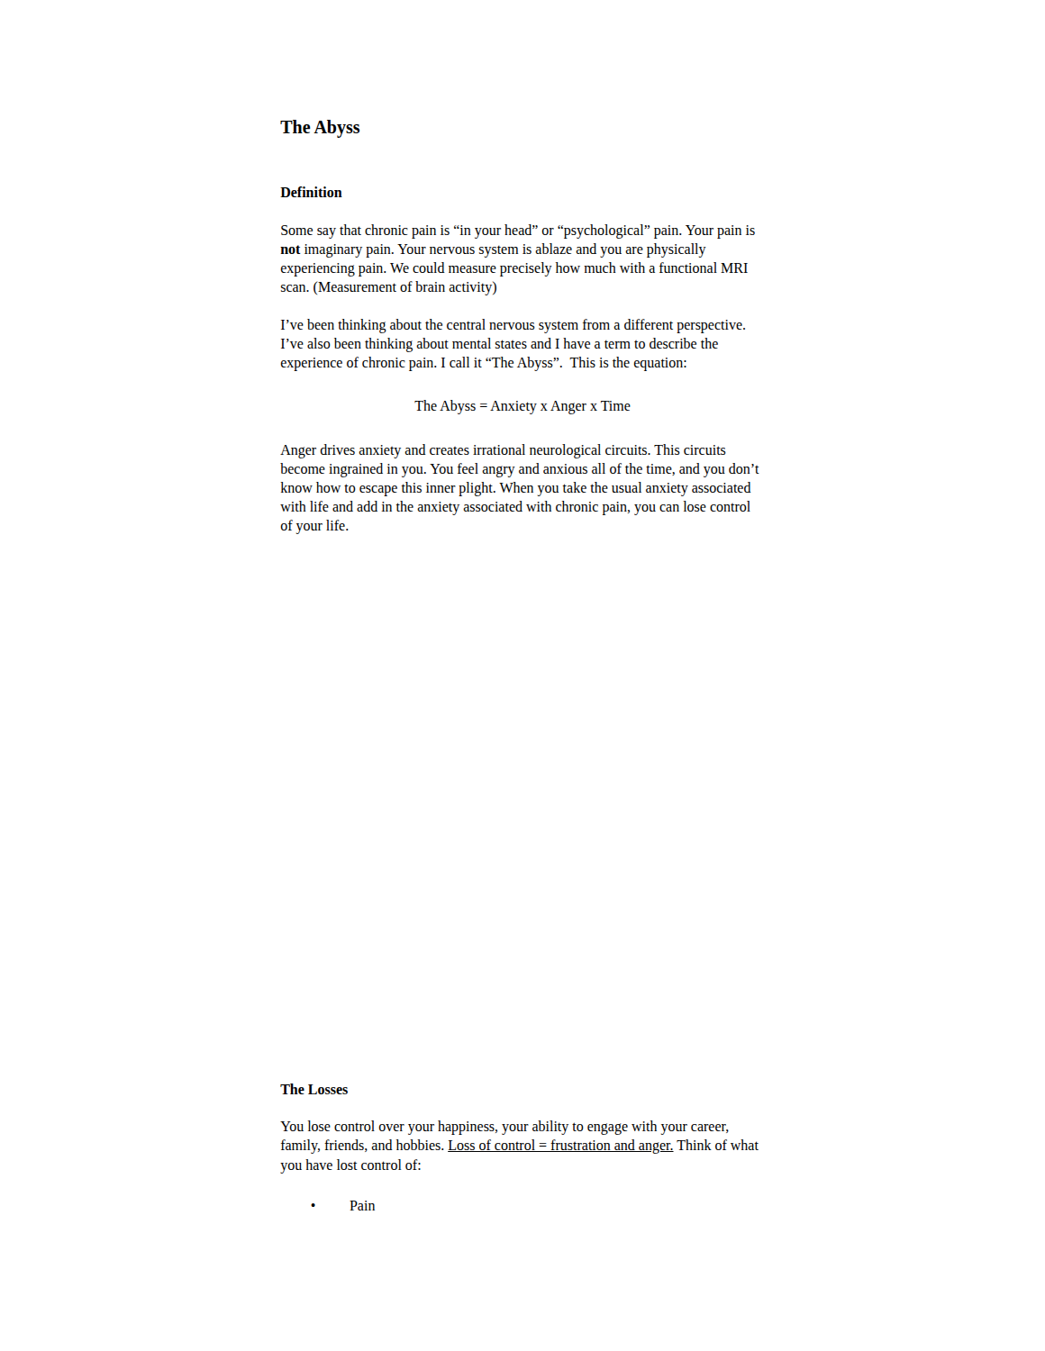The Abyss
Definition
Some say that chronic pain is “in your head” or “psychological” pain. Your pain is not imaginary pain. Your nervous system is ablaze and you are physically experiencing pain. We could measure precisely how much with a functional MRI scan. (Measurement of brain activity)
I’ve been thinking about the central nervous system from a different perspective. I’ve also been thinking about mental states and I have a term to describe the experience of chronic pain. I call it “The Abyss”. This is the equation:
The Abyss = Anxiety x Anger x Time
Anger drives anxiety and creates irrational neurological circuits. This circuits become ingrained in you. You feel angry and anxious all of the time, and you don’t know how to escape this inner plight. When you take the usual anxiety associated with life and add in the anxiety associated with chronic pain, you can lose control of your life.
The Losses
You lose control over your happiness, your ability to engage with your career, family, friends, and hobbies. Loss of control = frustration and anger. Think of what you have lost control of:
Pain